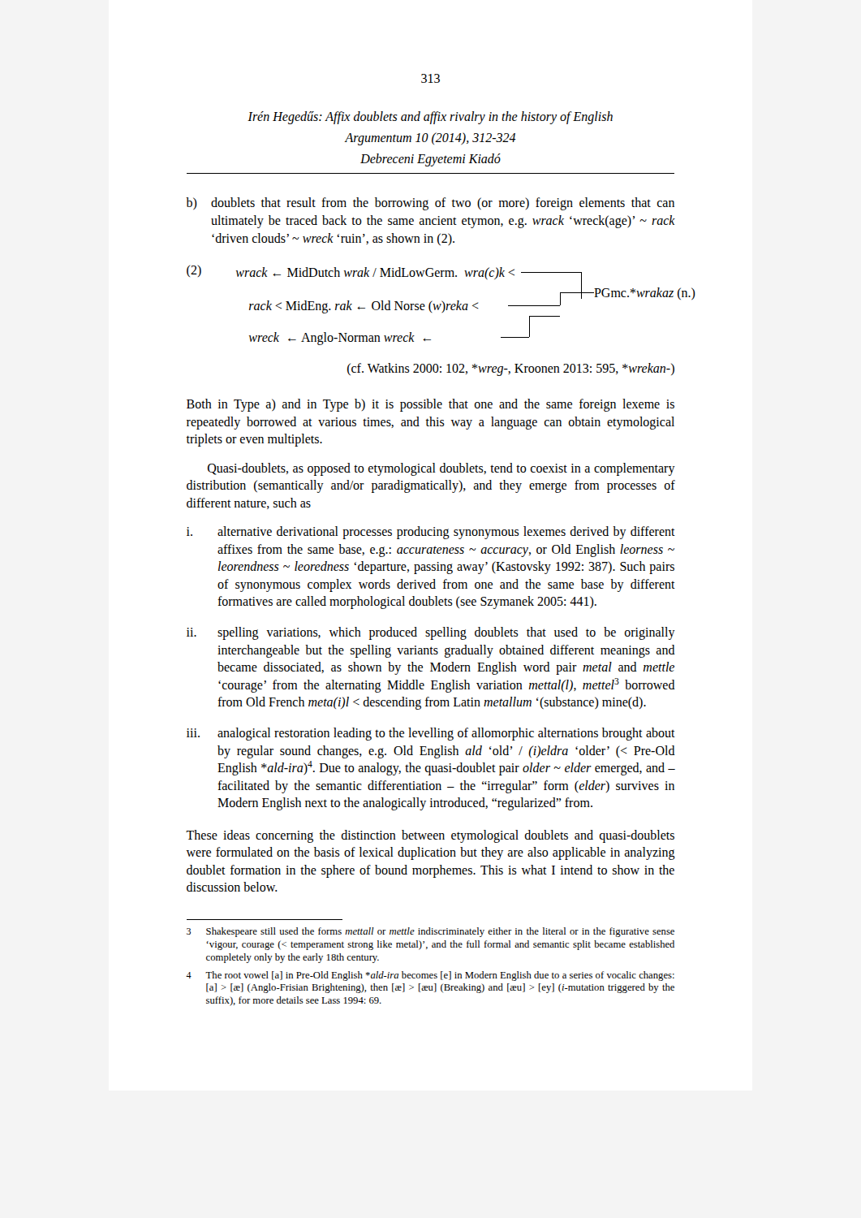313
Irén Hegedűs: Affix doublets and affix rivalry in the history of English
Argumentum 10 (2014), 312-324
Debreceni Egyetemi Kiadó
doublets that result from the borrowing of two (or more) foreign elements that can ultimately be traced back to the same ancient etymon, e.g. wrack ‘wreck(age)’ ~ rack ‘driven clouds’ ~ wreck ‘ruin’, as shown in (2).
(2)
wrack ← MidDutch wrak / MidLowGerm. wra(c)k <
PGmc.*wrakaz (n.)
rack < MidEng. rak ← Old Norse (w)reka <
wreck ← Anglo-Norman wreck ←
(cf. Watkins 2000: 102, *wreg-, Kroonen 2013: 595, *wrekan-)
Both in Type a) and in Type b) it is possible that one and the same foreign lexeme is repeatedly borrowed at various times, and this way a language can obtain etymological triplets or even multiplets.
Quasi-doublets, as opposed to etymological doublets, tend to coexist in a complementary distribution (semantically and/or paradigmatically), and they emerge from processes of different nature, such as
alternative derivational processes producing synonymous lexemes derived by different affixes from the same base, e.g.: accurateness ~ accuracy, or Old English leorness ~ leorendness ~ leoredness ‘departure, passing away’ (Kastovsky 1992: 387). Such pairs of synonymous complex words derived from one and the same base by different formatives are called morphological doublets (see Szymanek 2005: 441).
spelling variations, which produced spelling doublets that used to be originally interchangeable but the spelling variants gradually obtained different meanings and became dissociated, as shown by the Modern English word pair metal and mettle ‘courage’ from the alternating Middle English variation mettal(l), mettel3 borrowed from Old French meta(i)l < descending from Latin metallum ‘(substance) mine(d).
analogical restoration leading to the levelling of allomorphic alternations brought about by regular sound changes, e.g. Old English ald ‘old’ / (i)eldra ‘older’ (< Pre-Old English *ald-ira)4. Due to analogy, the quasi-doublet pair older ~ elder emerged, and – facilitated by the semantic differentiation – the “irregular” form (elder) survives in Modern English next to the analogically introduced, “regularized” from.
These ideas concerning the distinction between etymological doublets and quasi-doublets were formulated on the basis of lexical duplication but they are also applicable in analyzing doublet formation in the sphere of bound morphemes. This is what I intend to show in the discussion below.
3 Shakespeare still used the forms mettall or mettle indiscriminately either in the literal or in the figurative sense ‘vigour, courage (< temperament strong like metal)’, and the full formal and semantic split became established completely only by the early 18th century.
4 The root vowel [a] in Pre-Old English *ald-ira becomes [e] in Modern English due to a series of vocalic changes: [a] > [æ] (Anglo-Frisian Brightening), then [æ] > [æu] (Breaking) and [æu] > [ey] (i-mutation triggered by the suffix), for more details see Lass 1994: 69.